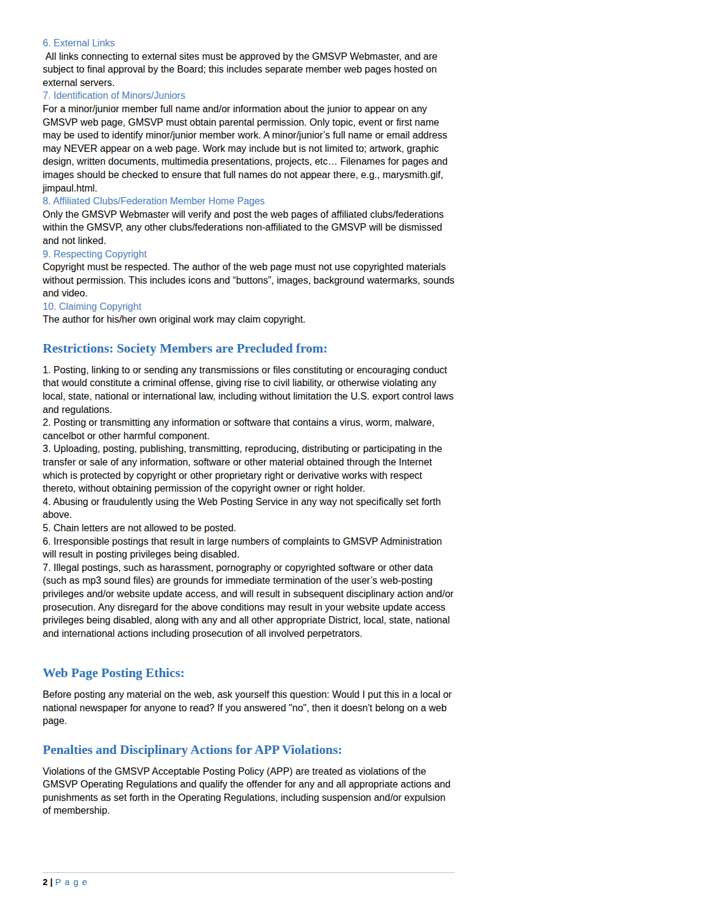6. External Links
All links connecting to external sites must be approved by the GMSVP Webmaster, and are subject to final approval by the Board; this includes separate member web pages hosted on external servers.
7. Identification of Minors/Juniors
For a minor/junior member full name and/or information about the junior to appear on any GMSVP web page, GMSVP must obtain parental permission. Only topic, event or first name may be used to identify minor/junior member work. A minor/junior’s full name or email address may NEVER appear on a web page. Work may include but is not limited to; artwork, graphic design, written documents, multimedia presentations, projects, etc… Filenames for pages and images should be checked to ensure that full names do not appear there, e.g., marysmith.gif, jimpaul.html.
8. Affiliated Clubs/Federation Member Home Pages
Only the GMSVP Webmaster will verify and post the web pages of affiliated clubs/federations within the GMSVP, any other clubs/federations non-affiliated to the GMSVP will be dismissed and not linked.
9. Respecting Copyright
Copyright must be respected. The author of the web page must not use copyrighted materials without permission. This includes icons and “buttons”, images, background watermarks, sounds and video.
10. Claiming Copyright
The author for his/her own original work may claim copyright.
Restrictions: Society Members are Precluded from:
1. Posting, linking to or sending any transmissions or files constituting or encouraging conduct that would constitute a criminal offense, giving rise to civil liability, or otherwise violating any local, state, national or international law, including without limitation the U.S. export control laws and regulations.
2. Posting or transmitting any information or software that contains a virus, worm, malware, cancelbot or other harmful component.
3. Uploading, posting, publishing, transmitting, reproducing, distributing or participating in the transfer or sale of any information, software or other material obtained through the Internet which is protected by copyright or other proprietary right or derivative works with respect thereto, without obtaining permission of the copyright owner or right holder.
4. Abusing or fraudulently using the Web Posting Service in any way not specifically set forth above.
5. Chain letters are not allowed to be posted.
6. Irresponsible postings that result in large numbers of complaints to GMSVP Administration will result in posting privileges being disabled.
7. Illegal postings, such as harassment, pornography or copyrighted software or other data (such as mp3 sound files) are grounds for immediate termination of the user’s web-posting privileges and/or website update access, and will result in subsequent disciplinary action and/or prosecution. Any disregard for the above conditions may result in your website update access privileges being disabled, along with any and all other appropriate District, local, state, national and international actions including prosecution of all involved perpetrators.
Web Page Posting Ethics:
Before posting any material on the web, ask yourself this question: Would I put this in a local or national newspaper for anyone to read? If you answered "no", then it doesn't belong on a web page.
Penalties and Disciplinary Actions for APP Violations:
Violations of the GMSVP Acceptable Posting Policy (APP) are treated as violations of the GMSVP Operating Regulations and qualify the offender for any and all appropriate actions and punishments as set forth in the Operating Regulations, including suspension and/or expulsion of membership.
2 | P a g e